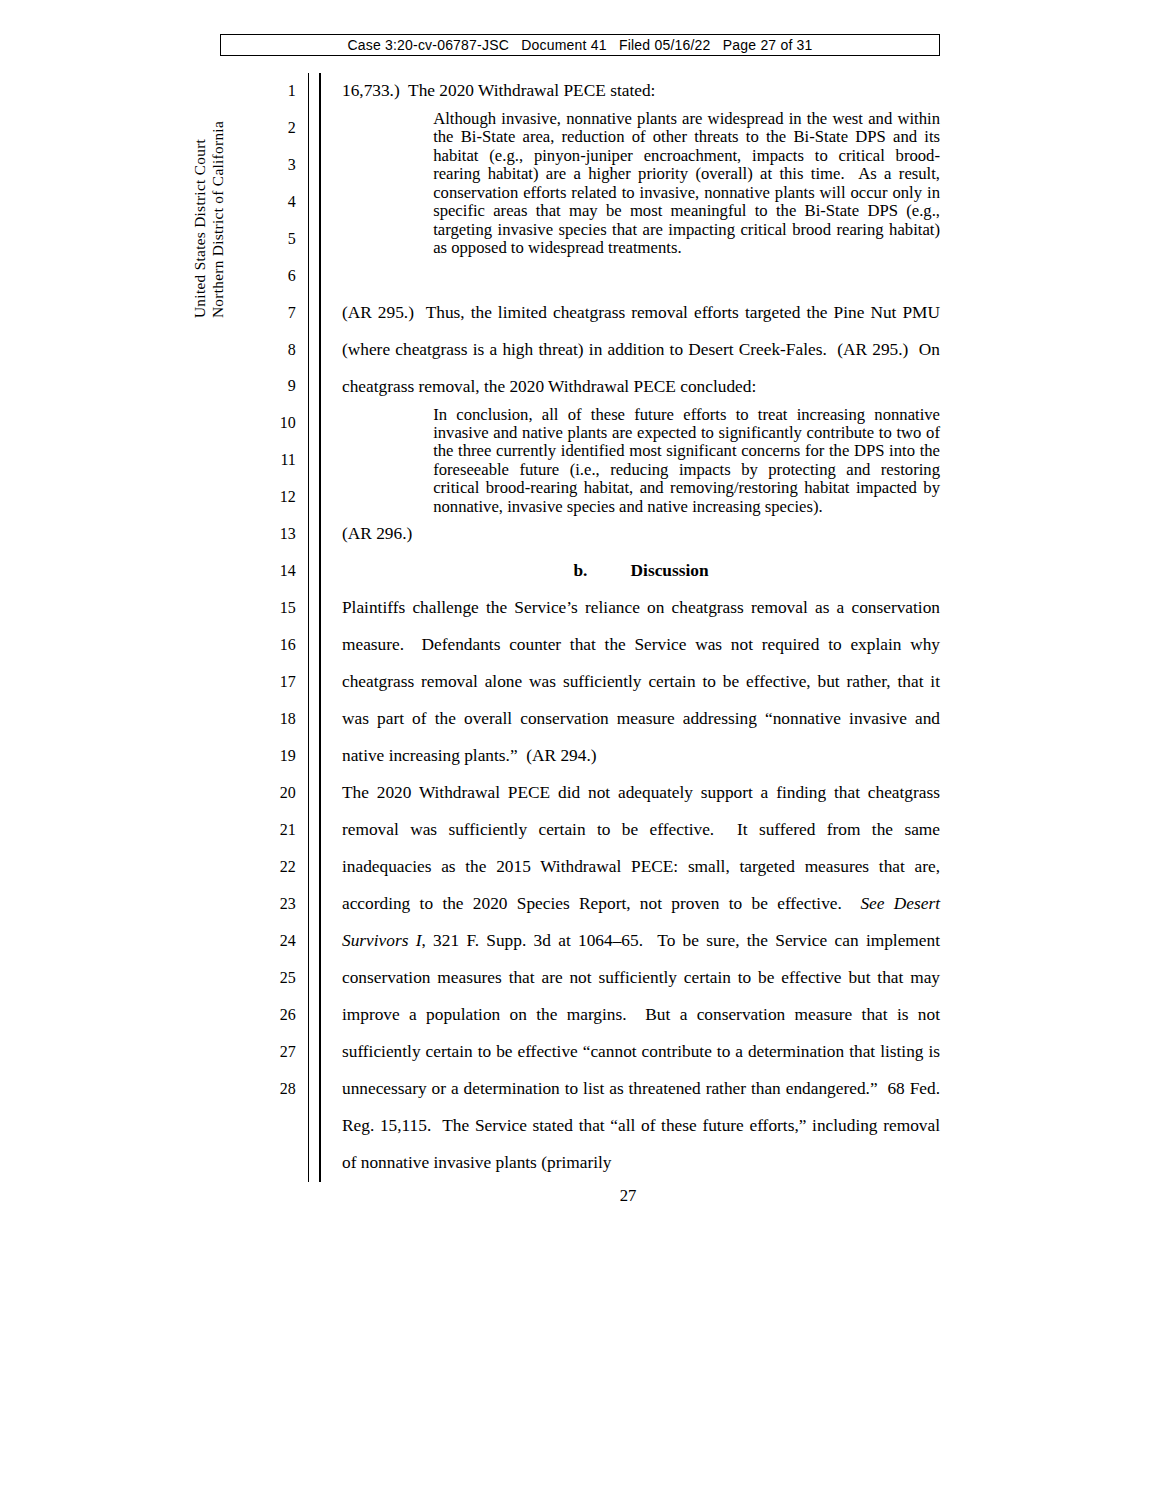Case 3:20-cv-06787-JSC Document 41 Filed 05/16/22 Page 27 of 31
1
2
3
4
5
6
7
8
9
10
11
12
13
14
15
16
17
18
19
20
21
22
23
24
25
26
27
28
United States District Court
Northern District of California
16,733.) The 2020 Withdrawal PECE stated:
Although invasive, nonnative plants are widespread in the west and within the Bi-State area, reduction of other threats to the Bi-State DPS and its habitat (e.g., pinyon-juniper encroachment, impacts to critical brood-rearing habitat) are a higher priority (overall) at this time. As a result, conservation efforts related to invasive, nonnative plants will occur only in specific areas that may be most meaningful to the Bi-State DPS (e.g., targeting invasive species that are impacting critical brood rearing habitat) as opposed to widespread treatments.
(AR 295.) Thus, the limited cheatgrass removal efforts targeted the Pine Nut PMU (where cheatgrass is a high threat) in addition to Desert Creek-Fales. (AR 295.) On cheatgrass removal, the 2020 Withdrawal PECE concluded:
In conclusion, all of these future efforts to treat increasing nonnative invasive and native plants are expected to significantly contribute to two of the three currently identified most significant concerns for the DPS into the foreseeable future (i.e., reducing impacts by protecting and restoring critical brood-rearing habitat, and removing/restoring habitat impacted by nonnative, invasive species and native increasing species).
(AR 296.)
b. Discussion
Plaintiffs challenge the Service’s reliance on cheatgrass removal as a conservation measure. Defendants counter that the Service was not required to explain why cheatgrass removal alone was sufficiently certain to be effective, but rather, that it was part of the overall conservation measure addressing “nonnative invasive and native increasing plants.” (AR 294.)
The 2020 Withdrawal PECE did not adequately support a finding that cheatgrass removal was sufficiently certain to be effective. It suffered from the same inadequacies as the 2015 Withdrawal PECE: small, targeted measures that are, according to the 2020 Species Report, not proven to be effective. See Desert Survivors I, 321 F. Supp. 3d at 1064–65. To be sure, the Service can implement conservation measures that are not sufficiently certain to be effective but that may improve a population on the margins. But a conservation measure that is not sufficiently certain to be effective “cannot contribute to a determination that listing is unnecessary or a determination to list as threatened rather than endangered.” 68 Fed. Reg. 15,115. The Service stated that “all of these future efforts,” including removal of nonnative invasive plants (primarily
27